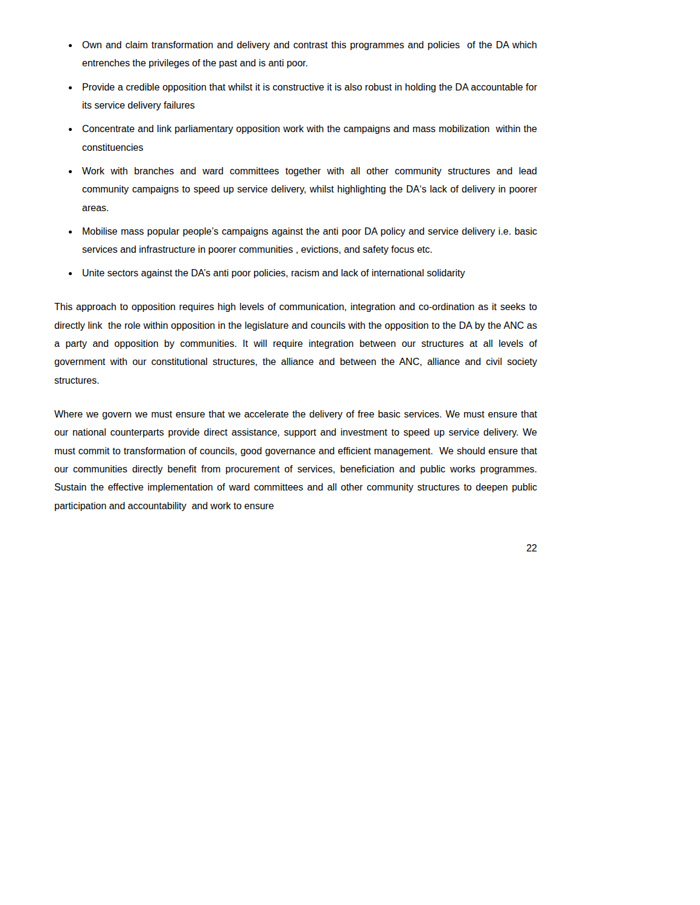Own and claim transformation and delivery and contrast this programmes and policies of the DA which entrenches the privileges of the past and is anti poor.
Provide a credible opposition that whilst it is constructive it is also robust in holding the DA accountable for its service delivery failures
Concentrate and link parliamentary opposition work with the campaigns and mass mobilization within the constituencies
Work with branches and ward committees together with all other community structures and lead community campaigns to speed up service delivery, whilst highlighting the DA‘s lack of delivery in poorer areas.
Mobilise mass popular people’s campaigns against the anti poor DA policy and service delivery i.e. basic services and infrastructure in poorer communities , evictions, and safety focus etc.
Unite sectors against the DA’s anti poor policies, racism and lack of international solidarity
This approach to opposition requires high levels of communication, integration and co-ordination as it seeks to directly link the role within opposition in the legislature and councils with the opposition to the DA by the ANC as a party and opposition by communities. It will require integration between our structures at all levels of government with our constitutional structures, the alliance and between the ANC, alliance and civil society structures.
Where we govern we must ensure that we accelerate the delivery of free basic services. We must ensure that our national counterparts provide direct assistance, support and investment to speed up service delivery. We must commit to transformation of councils, good governance and efficient management. We should ensure that our communities directly benefit from procurement of services, beneficiation and public works programmes. Sustain the effective implementation of ward committees and all other community structures to deepen public participation and accountability and work to ensure
22